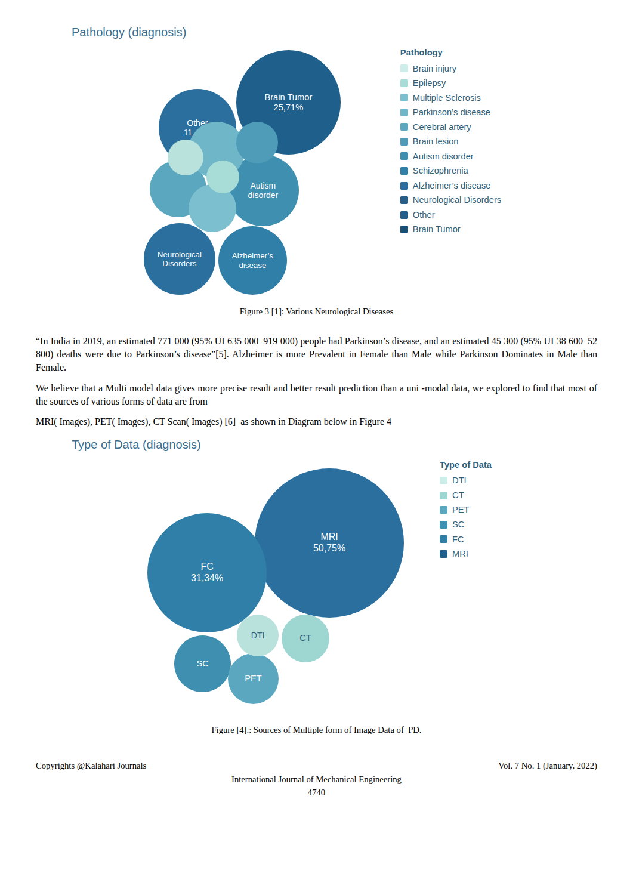Pathology (diagnosis)
Brain Tumor
25,71%
Other
11,43%
Autism
disorder
Neurological
Disorders
Alzheimer’s
disease
Pathology
Brain injury
Epilepsy
Multiple Sclerosis
Parkinson’s disease
Cerebral artery
Brain lesion
Autism disorder
Schizophrenia
Alzheimer’s disease
Neurological Disorders
Other
Brain Tumor
Figure 3 [1]: Various Neurological Diseases
“In India in 2019, an estimated 771 000 (95% UI 635 000–919 000) people had Parkinson’s disease, and an estimated 45 300 (95% UI 38 600–52 800) deaths were due to Parkinson’s disease”[5]. Alzheimer is more Prevalent in Female than Male while Parkinson Dominates in Male than Female.
We believe that a Multi model data gives more precise result and better result prediction than a uni -modal data, we explored to find that most of the sources of various forms of data are from
MRI( Images), PET( Images), CT Scan( Images) [6] as shown in Diagram below in Figure 4
Type of Data (diagnosis)
MRI
50,75%
FC
31,34%
SC
PET
DTI
CT
Type of Data
DTI
CT
PET
SC
FC
MRI
Figure [4].: Sources of Multiple form of Image Data of PD.
Copyrights @Kalahari Journals Vol. 7 No. 1 (January, 2022)
International Journal of Mechanical Engineering
4740